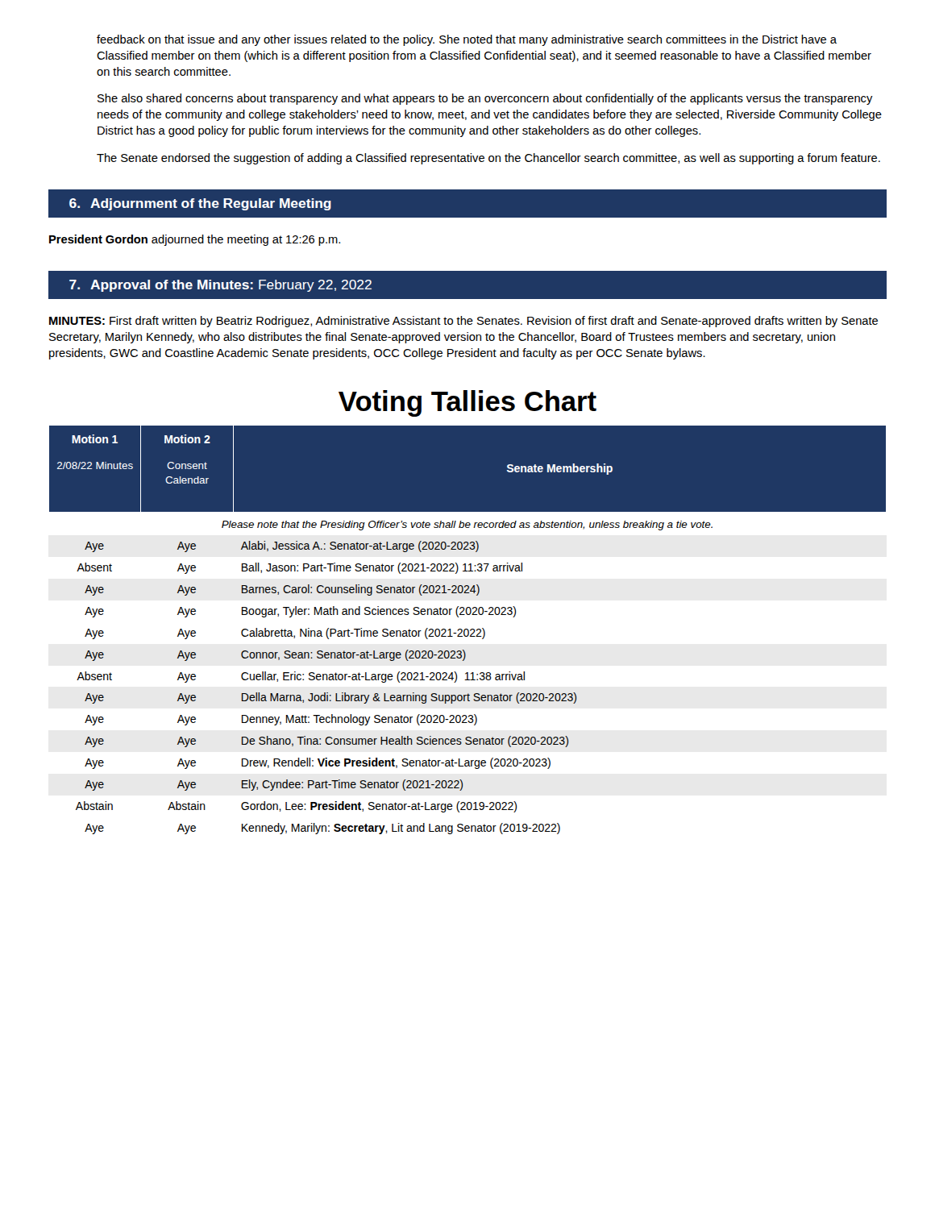feedback on that issue and any other issues related to the policy. She noted that many administrative search committees in the District have a Classified member on them (which is a different position from a Classified Confidential seat), and it seemed reasonable to have a Classified member on this search committee.
She also shared concerns about transparency and what appears to be an overconcern about confidentially of the applicants versus the transparency needs of the community and college stakeholders’ need to know, meet, and vet the candidates before they are selected, Riverside Community College District has a good policy for public forum interviews for the community and other stakeholders as do other colleges.
The Senate endorsed the suggestion of adding a Classified representative on the Chancellor search committee, as well as supporting a forum feature.
6. Adjournment of the Regular Meeting
President Gordon adjourned the meeting at 12:26 p.m.
7. Approval of the Minutes: February 22, 2022
MINUTES: First draft written by Beatriz Rodriguez, Administrative Assistant to the Senates. Revision of first draft and Senate-approved drafts written by Senate Secretary, Marilyn Kennedy, who also distributes the final Senate-approved version to the Chancellor, Board of Trustees members and secretary, union presidents, GWC and Coastline Academic Senate presidents, OCC College President and faculty as per OCC Senate bylaws.
Voting Tallies Chart
| Motion 1 2/08/22 Minutes | Motion 2 Consent Calendar | Senate Membership |
| --- | --- | --- |
Please note that the Presiding Officer’s vote shall be recorded as abstention, unless breaking a tie vote.
| Aye | Aye | Alabi, Jessica A.: Senator-at-Large (2020-2023) |
| Absent | Aye | Ball, Jason: Part-Time Senator (2021-2022) 11:37 arrival |
| Aye | Aye | Barnes, Carol: Counseling Senator (2021-2024) |
| Aye | Aye | Boogar, Tyler: Math and Sciences Senator (2020-2023) |
| Aye | Aye | Calabretta, Nina (Part-Time Senator (2021-2022) |
| Aye | Aye | Connor, Sean: Senator-at-Large (2020-2023) |
| Absent | Aye | Cuellar, Eric: Senator-at-Large (2021-2024) 11:38 arrival |
| Aye | Aye | Della Marna, Jodi: Library & Learning Support Senator (2020-2023) |
| Aye | Aye | Denney, Matt: Technology Senator (2020-2023) |
| Aye | Aye | De Shano, Tina: Consumer Health Sciences Senator (2020-2023) |
| Aye | Aye | Drew, Rendell: Vice President , Senator-at-Large (2020-2023) |
| Aye | Aye | Ely, Cyndee: Part-Time Senator (2021-2022) |
| Abstain | Abstain | Gordon, Lee: President , Senator-at-Large (2019-2022) |
| Aye | Aye | Kennedy, Marilyn: Secretary , Lit and Lang Senator (2019-2022) |